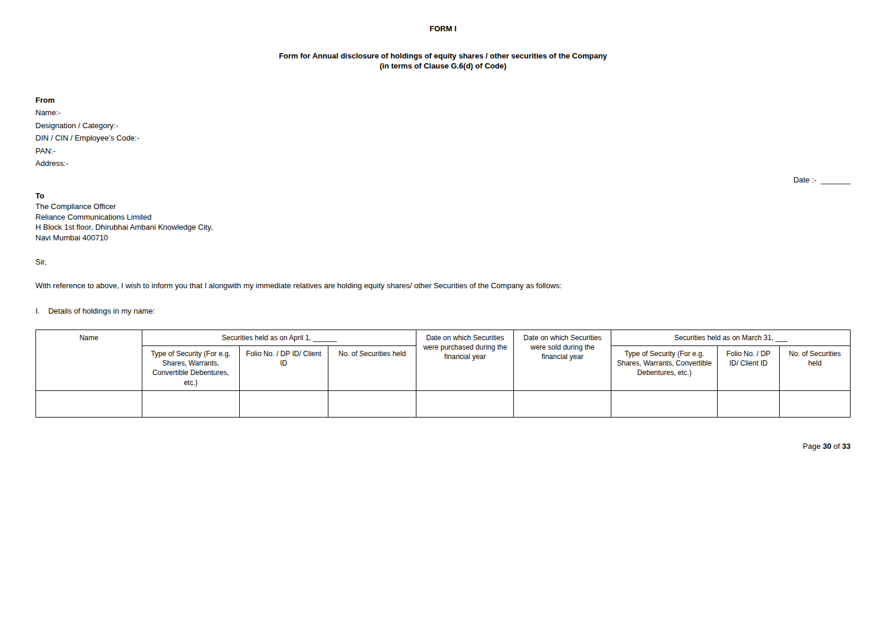FORM I
Form for Annual disclosure of holdings of equity shares / other securities of the Company
(in terms of Clause G.6(d) of Code)
From
Name:-
Designation / Category:-
DIN / CIN / Employee’s Code:-
PAN:-
Address:-
Date :- _______
To
The Compliance Officer
Reliance Communications Limited
H Block 1st floor, Dhirubhai Ambani Knowledge City,
Navi Mumbai 400710
Sir,
With reference to above, I wish to inform you that I alongwith my immediate relatives are holding equity shares/ other Securities of the Company as follows:
I. Details of holdings in my name:
| Name | Securities held as on April 1, ______ | Date on which Securities were purchased during the financial year | Date on which Securities were sold during the financial year | Securities held as on March 31, ___ |
| --- | --- | --- | --- | --- |
| Type of Security (For e.g. Shares, Warrants, Convertible Debentures, etc.) | Folio No. / DP ID/ Client ID | No. of Securities held | Type of Security (For e.g. Shares, Warrants, Convertible Debentures, etc.) | Folio No. / DP ID/ Client ID | No. of Securities held |
Page 30 of 33